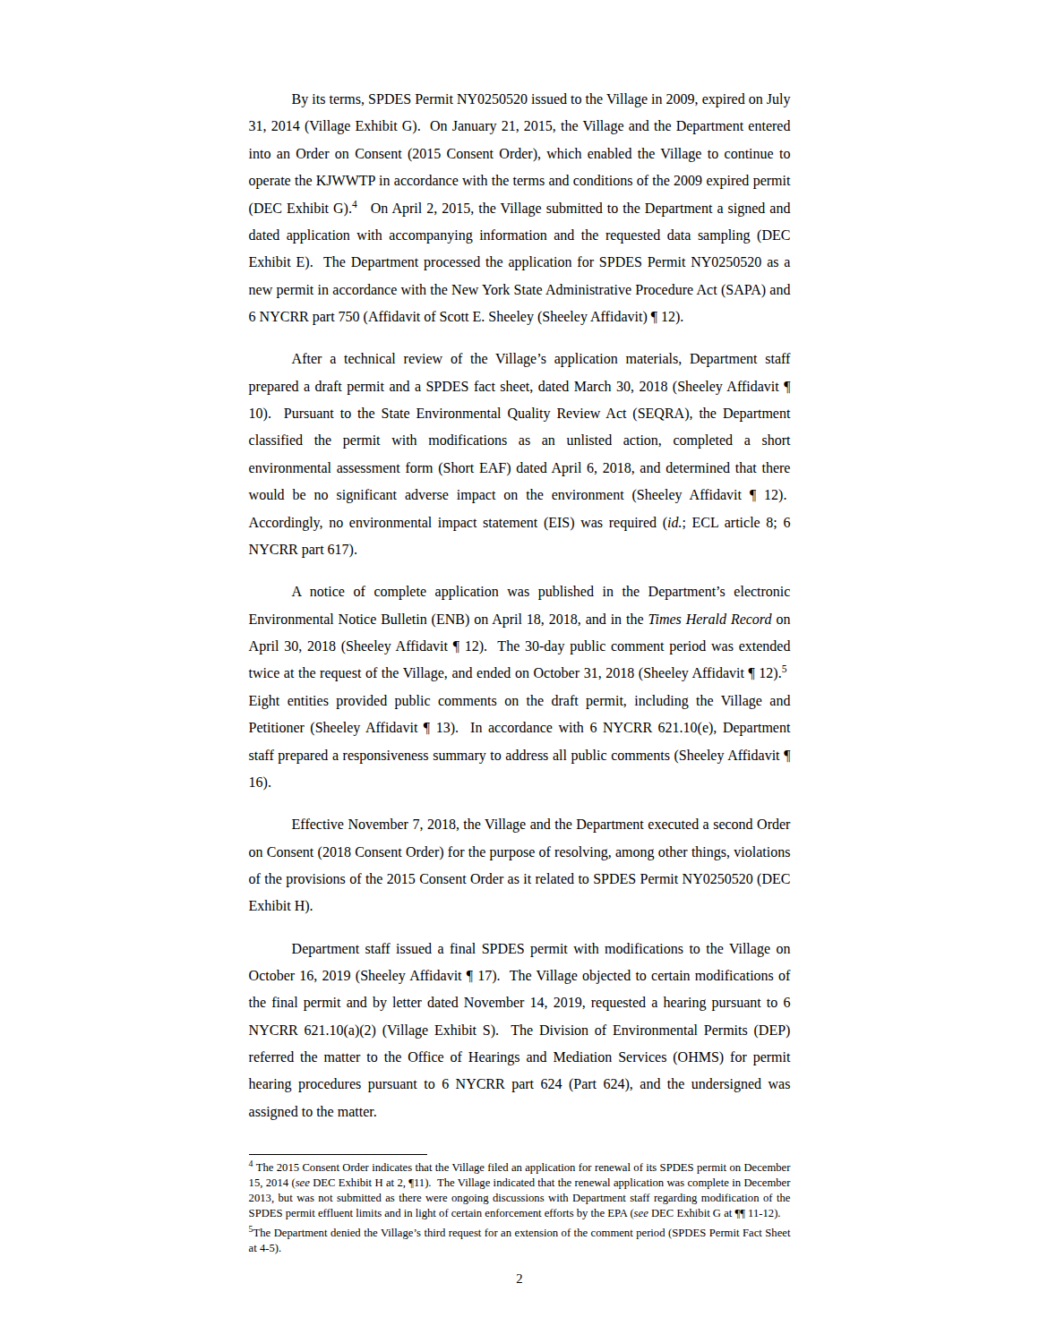By its terms, SPDES Permit NY0250520 issued to the Village in 2009, expired on July 31, 2014 (Village Exhibit G). On January 21, 2015, the Village and the Department entered into an Order on Consent (2015 Consent Order), which enabled the Village to continue to operate the KJWWTP in accordance with the terms and conditions of the 2009 expired permit (DEC Exhibit G).4 On April 2, 2015, the Village submitted to the Department a signed and dated application with accompanying information and the requested data sampling (DEC Exhibit E). The Department processed the application for SPDES Permit NY0250520 as a new permit in accordance with the New York State Administrative Procedure Act (SAPA) and 6 NYCRR part 750 (Affidavit of Scott E. Sheeley (Sheeley Affidavit) ¶ 12).
After a technical review of the Village’s application materials, Department staff prepared a draft permit and a SPDES fact sheet, dated March 30, 2018 (Sheeley Affidavit ¶ 10). Pursuant to the State Environmental Quality Review Act (SEQRA), the Department classified the permit with modifications as an unlisted action, completed a short environmental assessment form (Short EAF) dated April 6, 2018, and determined that there would be no significant adverse impact on the environment (Sheeley Affidavit ¶ 12). Accordingly, no environmental impact statement (EIS) was required (id.; ECL article 8; 6 NYCRR part 617).
A notice of complete application was published in the Department’s electronic Environmental Notice Bulletin (ENB) on April 18, 2018, and in the Times Herald Record on April 30, 2018 (Sheeley Affidavit ¶ 12). The 30-day public comment period was extended twice at the request of the Village, and ended on October 31, 2018 (Sheeley Affidavit ¶ 12).5 Eight entities provided public comments on the draft permit, including the Village and Petitioner (Sheeley Affidavit ¶ 13). In accordance with 6 NYCRR 621.10(e), Department staff prepared a responsiveness summary to address all public comments (Sheeley Affidavit ¶ 16).
Effective November 7, 2018, the Village and the Department executed a second Order on Consent (2018 Consent Order) for the purpose of resolving, among other things, violations of the provisions of the 2015 Consent Order as it related to SPDES Permit NY0250520 (DEC Exhibit H).
Department staff issued a final SPDES permit with modifications to the Village on October 16, 2019 (Sheeley Affidavit ¶ 17). The Village objected to certain modifications of the final permit and by letter dated November 14, 2019, requested a hearing pursuant to 6 NYCRR 621.10(a)(2) (Village Exhibit S). The Division of Environmental Permits (DEP) referred the matter to the Office of Hearings and Mediation Services (OHMS) for permit hearing procedures pursuant to 6 NYCRR part 624 (Part 624), and the undersigned was assigned to the matter.
4 The 2015 Consent Order indicates that the Village filed an application for renewal of its SPDES permit on December 15, 2014 (see DEC Exhibit H at 2, ¶11). The Village indicated that the renewal application was complete in December 2013, but was not submitted as there were ongoing discussions with Department staff regarding modification of the SPDES permit effluent limits and in light of certain enforcement efforts by the EPA (see DEC Exhibit G at ¶¶ 11-12).
5 The Department denied the Village’s third request for an extension of the comment period (SPDES Permit Fact Sheet at 4-5).
2